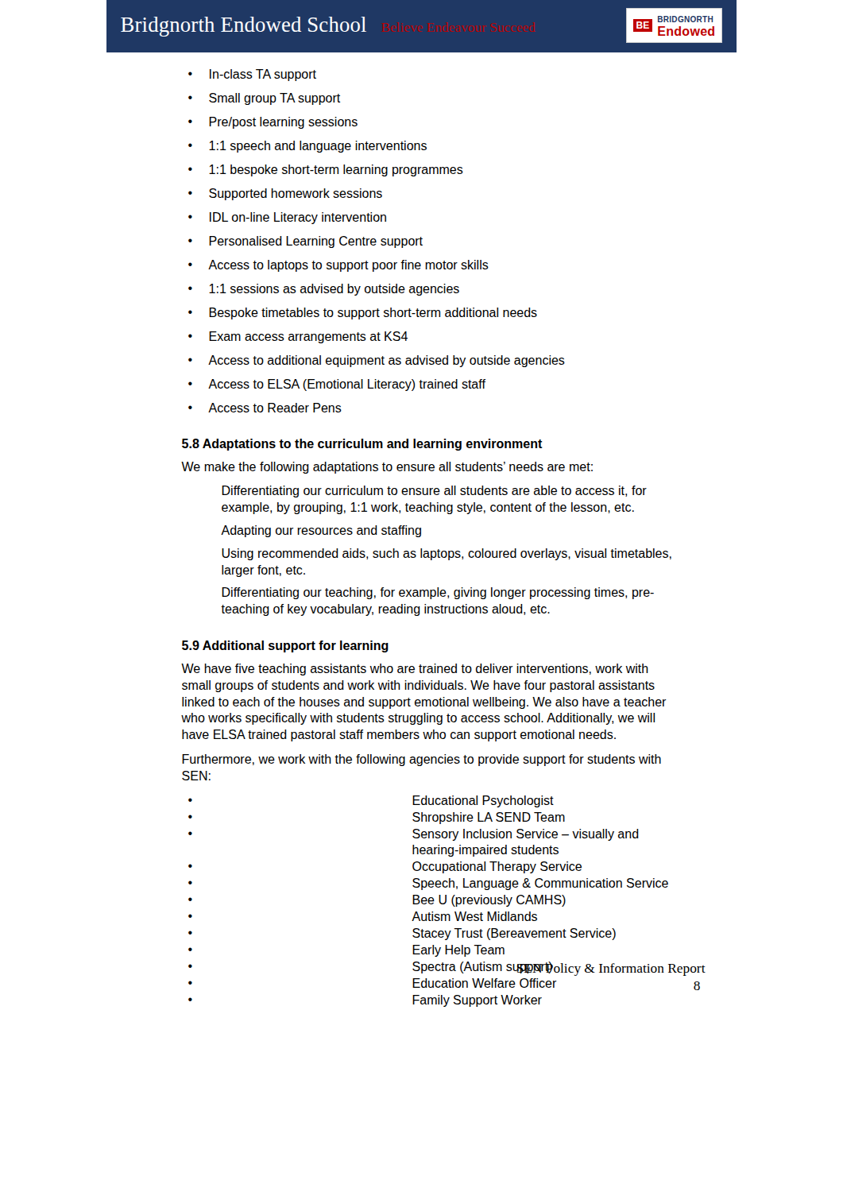Bridgnorth Endowed School Believe Endeavour Succeed
BE BRIDGNORTH
Endowed
In-class TA support
Small group TA support
Pre/post learning sessions
1:1 speech and language interventions
1:1 bespoke short-term learning programmes
Supported homework sessions
IDL on-line Literacy intervention
Personalised Learning Centre support
Access to laptops to support poor fine motor skills
1:1 sessions as advised by outside agencies
Bespoke timetables to support short-term additional needs
Exam access arrangements at KS4
Access to additional equipment as advised by outside agencies
Access to ELSA (Emotional Literacy) trained staff
Access to Reader Pens
5.8 Adaptations to the curriculum and learning environment
We make the following adaptations to ensure all students’ needs are met:
Differentiating our curriculum to ensure all students are able to access it, for example, by grouping, 1:1 work, teaching style, content of the lesson, etc.
Adapting our resources and staffing
Using recommended aids, such as laptops, coloured overlays, visual timetables, larger font, etc.
Differentiating our teaching, for example, giving longer processing times, pre-teaching of key vocabulary, reading instructions aloud, etc.
5.9 Additional support for learning
We have five teaching assistants who are trained to deliver interventions, work with small groups of students and work with individuals. We have four pastoral assistants linked to each of the houses and support emotional wellbeing. We also have a teacher who works specifically with students struggling to access school. Additionally, we will have ELSA trained pastoral staff members who can support emotional needs.
Furthermore, we work with the following agencies to provide support for students with SEN:
Educational Psychologist
Shropshire LA SEND Team
Sensory Inclusion Service – visually and hearing-impaired students
Occupational Therapy Service
Speech, Language & Communication Service
Bee U (previously CAMHS)
Autism West Midlands
Stacey Trust (Bereavement Service)
Early Help Team
Spectra (Autism support)
Education Welfare Officer
Family Support Worker
SEN Policy & Information Report 8